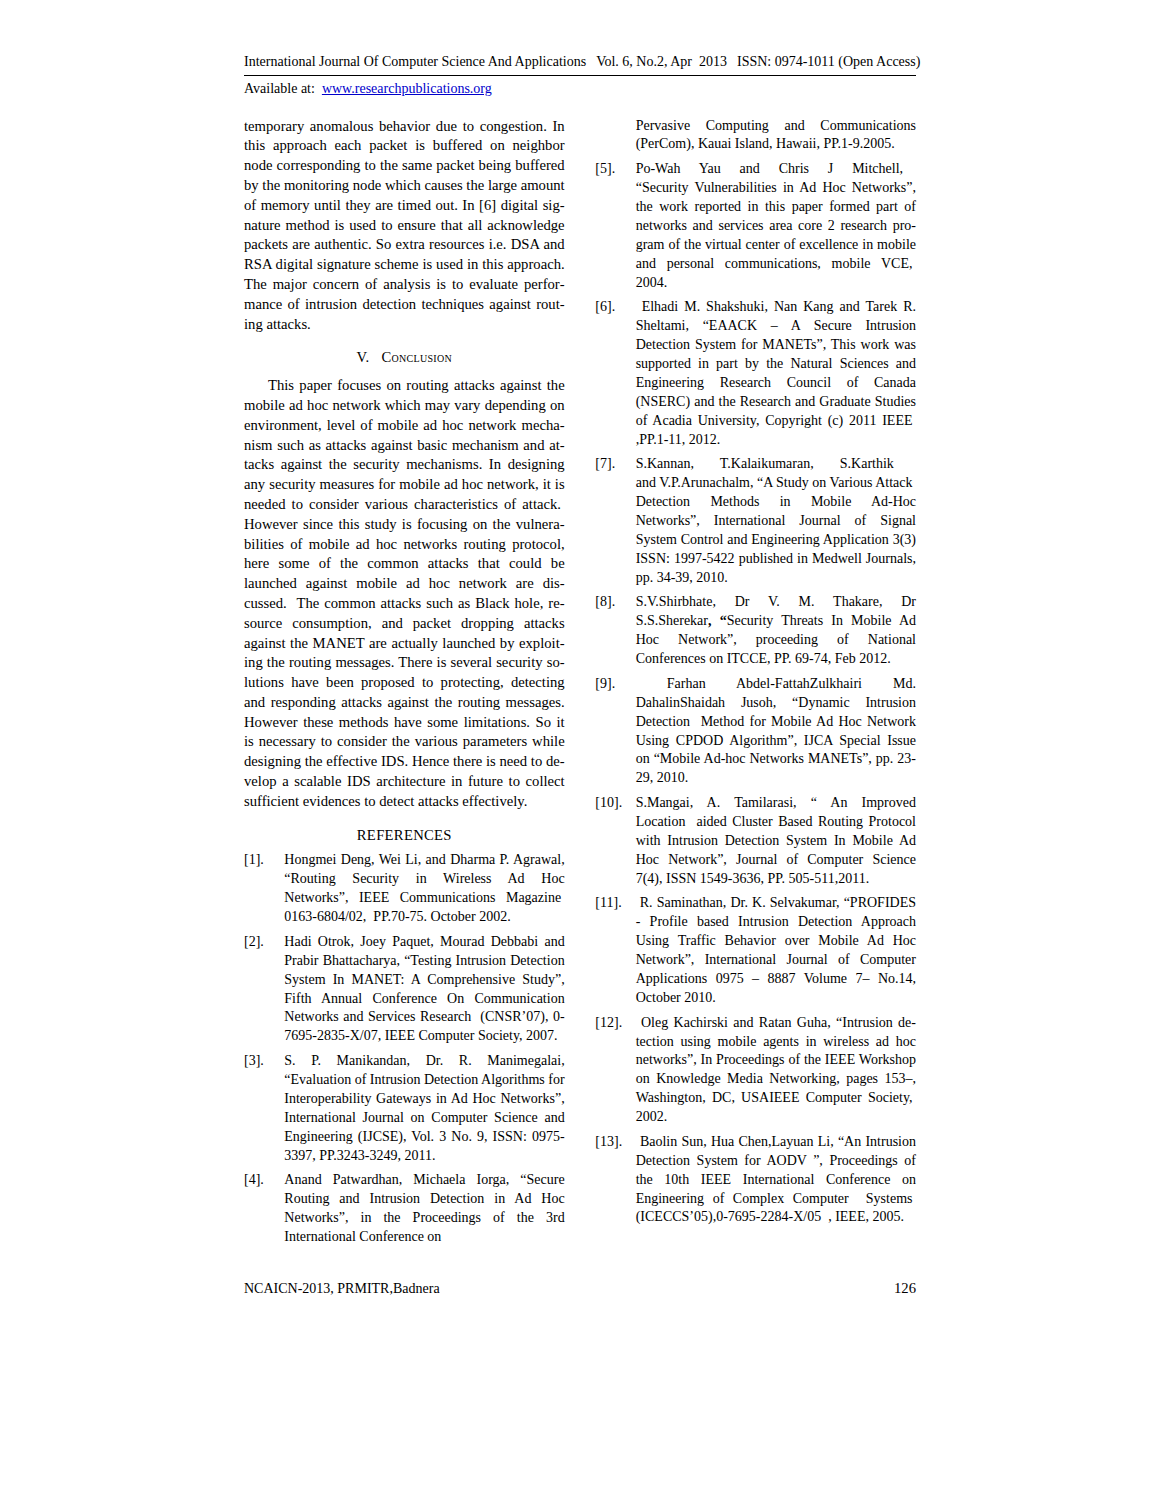International Journal Of Computer Science And Applications Vol. 6, No.2, Apr 2013 ISSN: 0974-1011 (Open Access)
Available at: www.researchpublications.org
temporary anomalous behavior due to congestion. In this approach each packet is buffered on neighbor node corresponding to the same packet being buffered by the monitoring node which causes the large amount of memory until they are timed out. In [6] digital signature method is used to ensure that all acknowledge packets are authentic. So extra resources i.e. DSA and RSA digital signature scheme is used in this approach. The major concern of analysis is to evaluate performance of intrusion detection techniques against routing attacks.
V. Conclusion
This paper focuses on routing attacks against the mobile ad hoc network which may vary depending on environment, level of mobile ad hoc network mechanism such as attacks against basic mechanism and attacks against the security mechanisms. In designing any security measures for mobile ad hoc network, it is needed to consider various characteristics of attack. However since this study is focusing on the vulnerabilities of mobile ad hoc networks routing protocol, here some of the common attacks that could be launched against mobile ad hoc network are discussed. The common attacks such as Black hole, resource consumption, and packet dropping attacks against the MANET are actually launched by exploiting the routing messages. There is several security solutions have been proposed to protecting, detecting and responding attacks against the routing messages. However these methods have some limitations. So it is necessary to consider the various parameters while designing the effective IDS. Hence there is need to develop a scalable IDS architecture in future to collect sufficient evidences to detect attacks effectively.
REFERENCES
[1]. Hongmei Deng, Wei Li, and Dharma P. Agrawal, “Routing Security in Wireless Ad Hoc Networks”, IEEE Communications Magazine 0163-6804/02, PP.70-75. October 2002.
[2]. Hadi Otrok, Joey Paquet, Mourad Debbabi and Prabir Bhattacharya, “Testing Intrusion Detection System In MANET: A Comprehensive Study”, Fifth Annual Conference On Communication Networks and Services Research (CNSR’07), 0-7695-2835-X/07, IEEE Computer Society, 2007.
[3]. S. P. Manikandan, Dr. R. Manimegalai, “Evaluation of Intrusion Detection Algorithms for Interoperability Gateways in Ad Hoc Networks”, International Journal on Computer Science and Engineering (IJCSE), Vol. 3 No. 9, ISSN: 0975-3397, PP.3243-3249, 2011.
[4]. Anand Patwardhan, Michaela Iorga, “Secure Routing and Intrusion Detection in Ad Hoc Networks”, in the Proceedings of the 3rd International Conference on
Pervasive Computing and Communications (PerCom), Kauai Island, Hawaii, PP.1-9.2005.
[5]. Po-Wah Yau and Chris J Mitchell, “Security Vulnerabilities in Ad Hoc Networks”, the work reported in this paper formed part of networks and services area core 2 research program of the virtual center of excellence in mobile and personal communications, mobile VCE, 2004.
[6]. Elhadi M. Shakshuki, Nan Kang and Tarek R. Sheltami, “EAACK – A Secure Intrusion Detection System for MANETs”, This work was supported in part by the Natural Sciences and Engineering Research Council of Canada (NSERC) and the Research and Graduate Studies of Acadia University, Copyright (c) 2011 IEEE ,PP.1-11, 2012.
[7]. S.Kannan, T.Kalaikumaran, S.Karthik and V.P.Arunachalm, “A Study on Various Attack Detection Methods in Mobile Ad-Hoc Networks”, International Journal of Signal System Control and Engineering Application 3(3) ISSN: 1997-5422 published in Medwell Journals, pp. 34-39, 2010.
[8]. S.V.Shirbhate, Dr V. M. Thakare, Dr S.S.Sherekar, “Security Threats In Mobile Ad Hoc Network”, proceeding of National Conferences on ITCCE, PP. 69-74, Feb 2012.
[9]. Farhan Abdel-FattahZulkhairi Md. DahalinShaidah Jusoh, “Dynamic Intrusion Detection Method for Mobile Ad Hoc Network Using CPDOD Algorithm”, IJCA Special Issue on “Mobile Ad-hoc Networks MANETs”, pp. 23-29, 2010.
[10]. S.Mangai, A. Tamilarasi, “ An Improved Location aided Cluster Based Routing Protocol with Intrusion Detection System In Mobile Ad Hoc Network”, Journal of Computer Science 7(4), ISSN 1549-3636, PP. 505-511,2011.
[11]. R. Saminathan, Dr. K. Selvakumar, “PROFIDES - Profile based Intrusion Detection Approach Using Traffic Behavior over Mobile Ad Hoc Network”, International Journal of Computer Applications 0975 – 8887 Volume 7– No.14, October 2010.
[12]. Oleg Kachirski and Ratan Guha, “Intrusion detection using mobile agents in wireless ad hoc networks”, In Proceedings of the IEEE Workshop on Knowledge Media Networking, pages 153–, Washington, DC, USAIEEE Computer Society, 2002.
[13]. Baolin Sun, Hua Chen,Layuan Li, “An Intrusion Detection System for AODV ”, Proceedings of the 10th IEEE International Conference on Engineering of Complex Computer Systems (ICECCS’05),0-7695-2284-X/05 , IEEE, 2005.
NCAICN-2013, PRMITR,Badnera 126